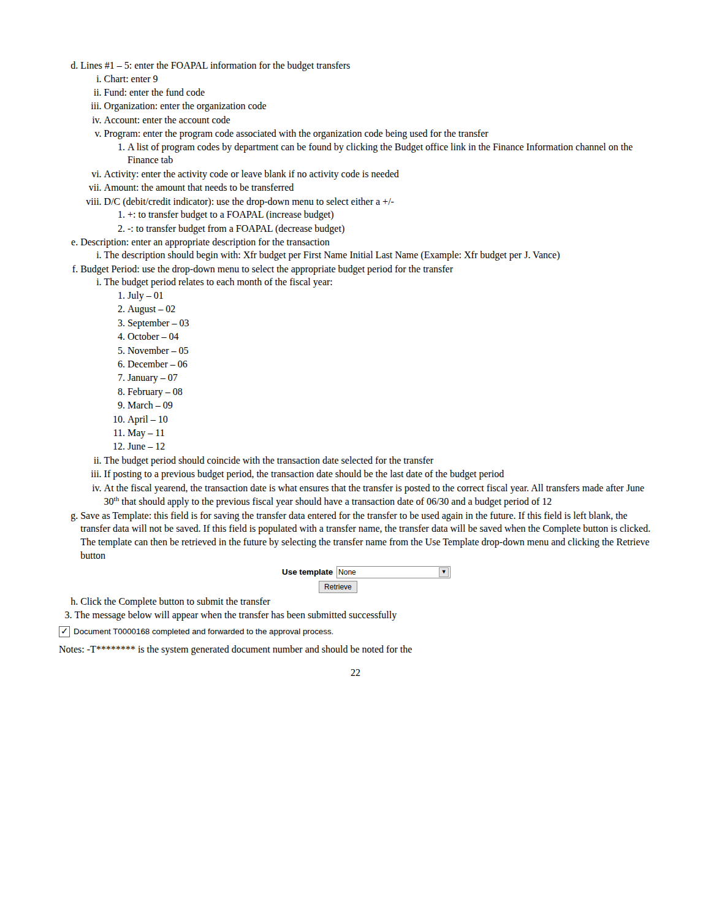Lines #1 – 5: enter the FOAPAL information for the budget transfers
Chart: enter 9
Fund: enter the fund code
Organization: enter the organization code
Account: enter the account code
Program: enter the program code associated with the organization code being used for the transfer
A list of program codes by department can be found by clicking the Budget office link in the Finance Information channel on the Finance tab
Activity: enter the activity code or leave blank if no activity code is needed
Amount: the amount that needs to be transferred
D/C (debit/credit indicator): use the drop-down menu to select either a +/-
+: to transfer budget to a FOAPAL (increase budget)
-: to transfer budget from a FOAPAL (decrease budget)
Description: enter an appropriate description for the transaction
The description should begin with: Xfr budget per First Name Initial Last Name (Example: Xfr budget per J. Vance)
Budget Period: use the drop-down menu to select the appropriate budget period for the transfer
The budget period relates to each month of the fiscal year:
July – 01
August – 02
September – 03
October – 04
November – 05
December – 06
January – 07
February – 08
March – 09
April – 10
May – 11
June – 12
The budget period should coincide with the transaction date selected for the transfer
If posting to a previous budget period, the transaction date should be the last date of the budget period
At the fiscal yearend, the transaction date is what ensures that the transfer is posted to the correct fiscal year. All transfers made after June 30th that should apply to the previous fiscal year should have a transaction date of 06/30 and a budget period of 12
Save as Template: this field is for saving the transfer data entered for the transfer to be used again in the future. If this field is left blank, the transfer data will not be saved. If this field is populated with a transfer name, the transfer data will be saved when the Complete button is clicked. The template can then be retrieved in the future by selecting the transfer name from the Use Template drop-down menu and clicking the Retrieve button
Use template None▼
Retrieve
Click the Complete button to submit the transfer
The message below will appear when the transfer has been submitted successfully
✓ Document T0000168 completed and forwarded to the approval process.
Notes: -T******** is the system generated document number and should be noted for the
22